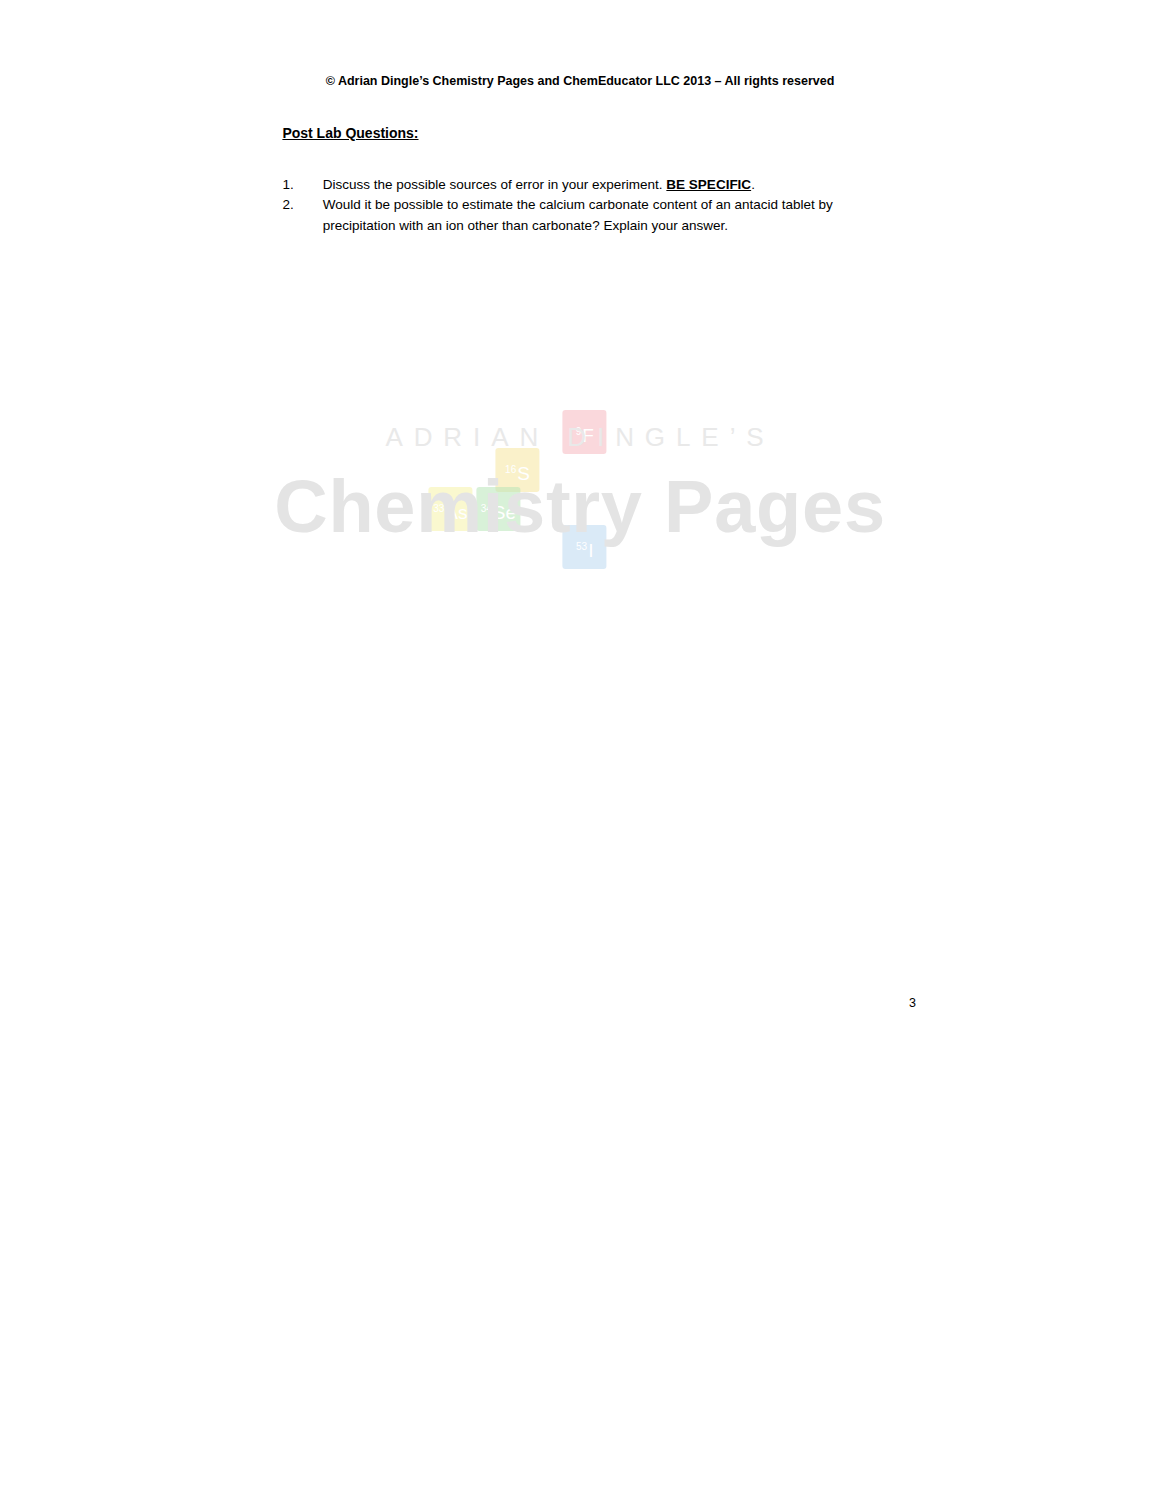9F
16S
33As
34Se
53I
ADRIAN DINGLE’S
Chemistry Pages
© Adrian Dingle’s Chemistry Pages and ChemEducator LLC 2013 – All rights reserved
Post Lab Questions:
1. Discuss the possible sources of error in your experiment. BE SPECIFIC.
2. Would it be possible to estimate the calcium carbonate content of an antacid tablet by precipitation with an ion other than carbonate? Explain your answer.
3